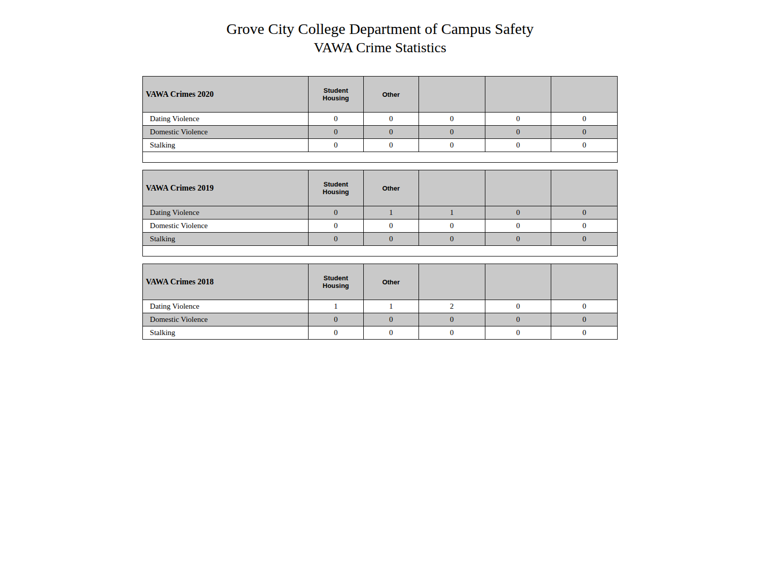Grove City College Department of Campus Safety
VAWA Crime Statistics
| VAWA Crimes 2020 | Student Housing | Other | | | |
| Dating Violence | 0 | 0 | 0 | 0 | 0 |
| Domestic Violence | 0 | 0 | 0 | 0 | 0 |
| Stalking | 0 | 0 | 0 | 0 | 0 |
| VAWA Crimes 2019 | Student Housing | Other | | | |
| Dating Violence | 0 | 1 | 1 | 0 | 0 |
| Domestic Violence | 0 | 0 | 0 | 0 | 0 |
| Stalking | 0 | 0 | 0 | 0 | 0 |
| VAWA Crimes 2018 | Student Housing | Other | | | |
| Dating Violence | 1 | 1 | 2 | 0 | 0 |
| Domestic Violence | 0 | 0 | 0 | 0 | 0 |
| Stalking | 0 | 0 | 0 | 0 | 0 |